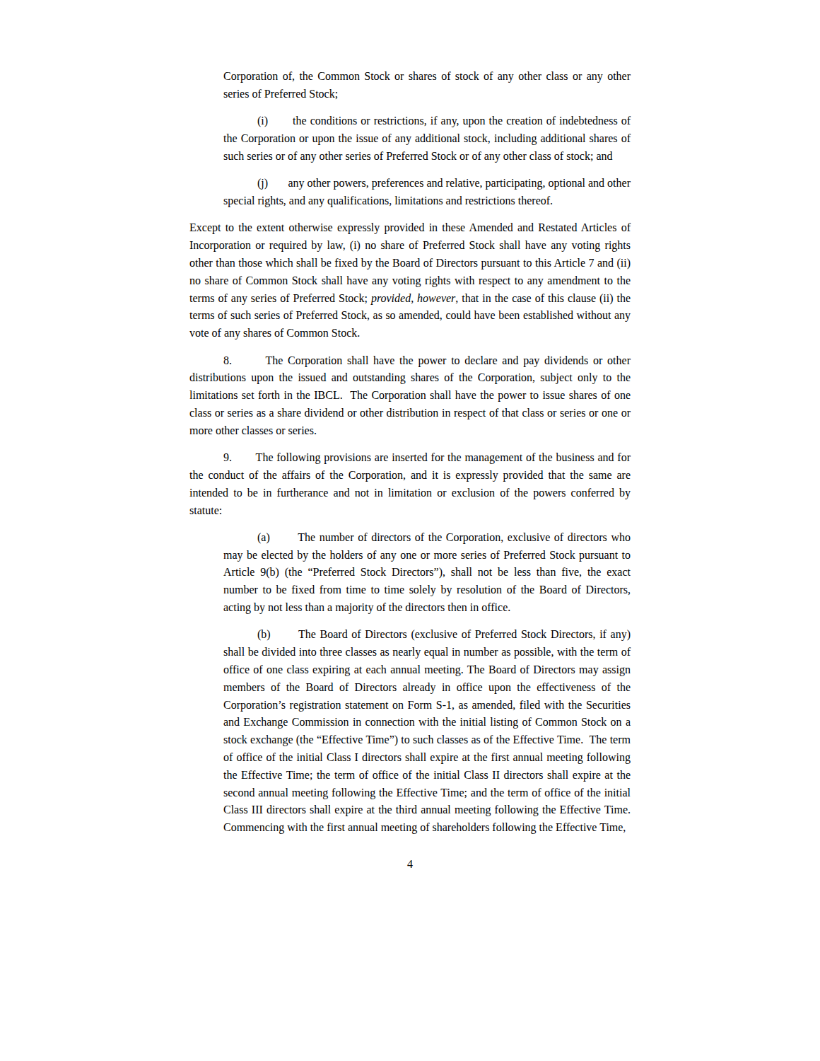Corporation of, the Common Stock or shares of stock of any other class or any other series of Preferred Stock;
(i) the conditions or restrictions, if any, upon the creation of indebtedness of the Corporation or upon the issue of any additional stock, including additional shares of such series or of any other series of Preferred Stock or of any other class of stock; and
(j) any other powers, preferences and relative, participating, optional and other special rights, and any qualifications, limitations and restrictions thereof.
Except to the extent otherwise expressly provided in these Amended and Restated Articles of Incorporation or required by law, (i) no share of Preferred Stock shall have any voting rights other than those which shall be fixed by the Board of Directors pursuant to this Article 7 and (ii) no share of Common Stock shall have any voting rights with respect to any amendment to the terms of any series of Preferred Stock; provided, however, that in the case of this clause (ii) the terms of such series of Preferred Stock, as so amended, could have been established without any vote of any shares of Common Stock.
8. The Corporation shall have the power to declare and pay dividends or other distributions upon the issued and outstanding shares of the Corporation, subject only to the limitations set forth in the IBCL. The Corporation shall have the power to issue shares of one class or series as a share dividend or other distribution in respect of that class or series or one or more other classes or series.
9. The following provisions are inserted for the management of the business and for the conduct of the affairs of the Corporation, and it is expressly provided that the same are intended to be in furtherance and not in limitation or exclusion of the powers conferred by statute:
(a) The number of directors of the Corporation, exclusive of directors who may be elected by the holders of any one or more series of Preferred Stock pursuant to Article 9(b) (the “Preferred Stock Directors”), shall not be less than five, the exact number to be fixed from time to time solely by resolution of the Board of Directors, acting by not less than a majority of the directors then in office.
(b) The Board of Directors (exclusive of Preferred Stock Directors, if any) shall be divided into three classes as nearly equal in number as possible, with the term of office of one class expiring at each annual meeting. The Board of Directors may assign members of the Board of Directors already in office upon the effectiveness of the Corporation’s registration statement on Form S-1, as amended, filed with the Securities and Exchange Commission in connection with the initial listing of Common Stock on a stock exchange (the “Effective Time”) to such classes as of the Effective Time. The term of office of the initial Class I directors shall expire at the first annual meeting following the Effective Time; the term of office of the initial Class II directors shall expire at the second annual meeting following the Effective Time; and the term of office of the initial Class III directors shall expire at the third annual meeting following the Effective Time. Commencing with the first annual meeting of shareholders following the Effective Time,
4